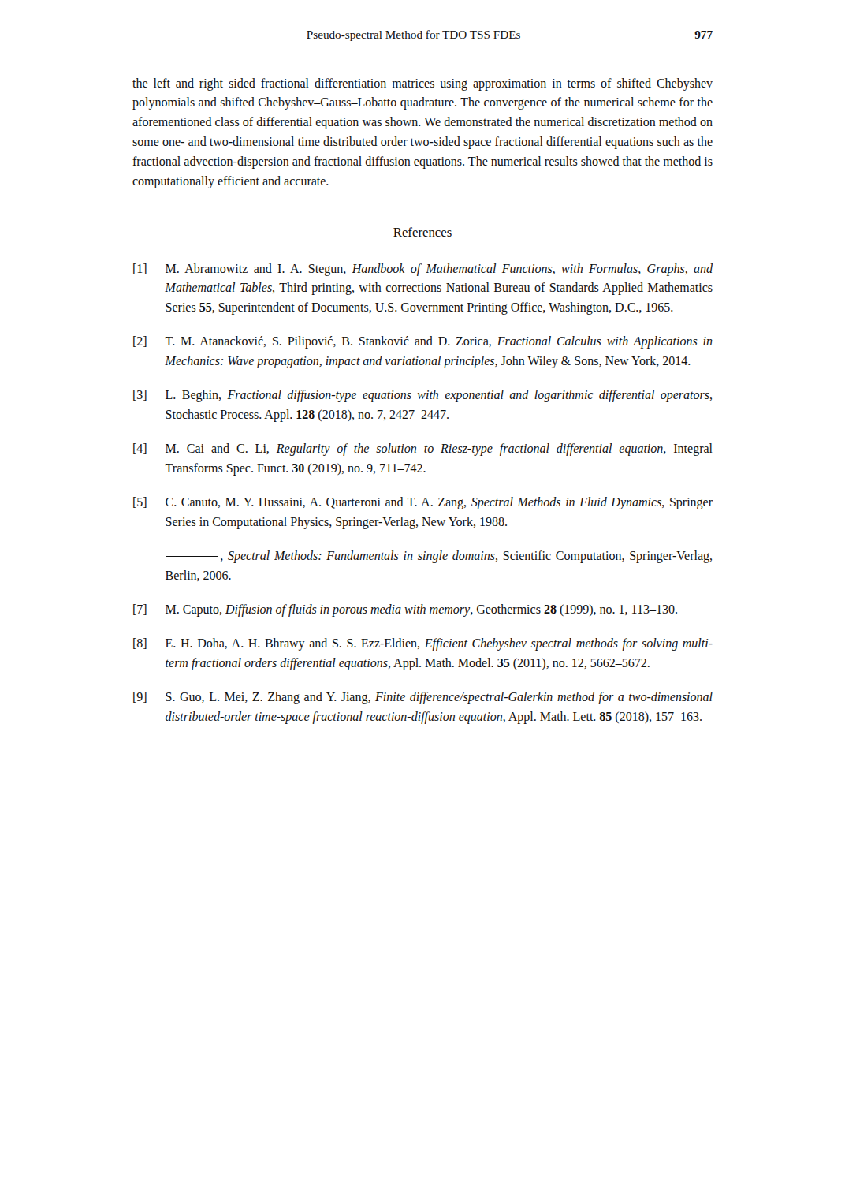Pseudo-spectral Method for TDO TSS FDEs 977
the left and right sided fractional differentiation matrices using approximation in terms of shifted Chebyshev polynomials and shifted Chebyshev–Gauss–Lobatto quadrature. The convergence of the numerical scheme for the aforementioned class of differential equation was shown. We demonstrated the numerical discretization method on some one- and two-dimensional time distributed order two-sided space fractional differential equations such as the fractional advection-dispersion and fractional diffusion equations. The numerical results showed that the method is computationally efficient and accurate.
References
M. Abramowitz and I. A. Stegun, Handbook of Mathematical Functions, with Formulas, Graphs, and Mathematical Tables, Third printing, with corrections National Bureau of Standards Applied Mathematics Series 55, Superintendent of Documents, U.S. Government Printing Office, Washington, D.C., 1965.
T. M. Atanacković, S. Pilipović, B. Stanković and D. Zorica, Fractional Calculus with Applications in Mechanics: Wave propagation, impact and variational principles, John Wiley & Sons, New York, 2014.
L. Beghin, Fractional diffusion-type equations with exponential and logarithmic differential operators, Stochastic Process. Appl. 128 (2018), no. 7, 2427–2447.
M. Cai and C. Li, Regularity of the solution to Riesz-type fractional differential equation, Integral Transforms Spec. Funct. 30 (2019), no. 9, 711–742.
C. Canuto, M. Y. Hussaini, A. Quarteroni and T. A. Zang, Spectral Methods in Fluid Dynamics, Springer Series in Computational Physics, Springer-Verlag, New York, 1988.
, Spectral Methods: Fundamentals in single domains, Scientific Computation, Springer-Verlag, Berlin, 2006.
M. Caputo, Diffusion of fluids in porous media with memory, Geothermics 28 (1999), no. 1, 113–130.
E. H. Doha, A. H. Bhrawy and S. S. Ezz-Eldien, Efficient Chebyshev spectral methods for solving multi-term fractional orders differential equations, Appl. Math. Model. 35 (2011), no. 12, 5662–5672.
S. Guo, L. Mei, Z. Zhang and Y. Jiang, Finite difference/spectral-Galerkin method for a two-dimensional distributed-order time-space fractional reaction-diffusion equation, Appl. Math. Lett. 85 (2018), 157–163.